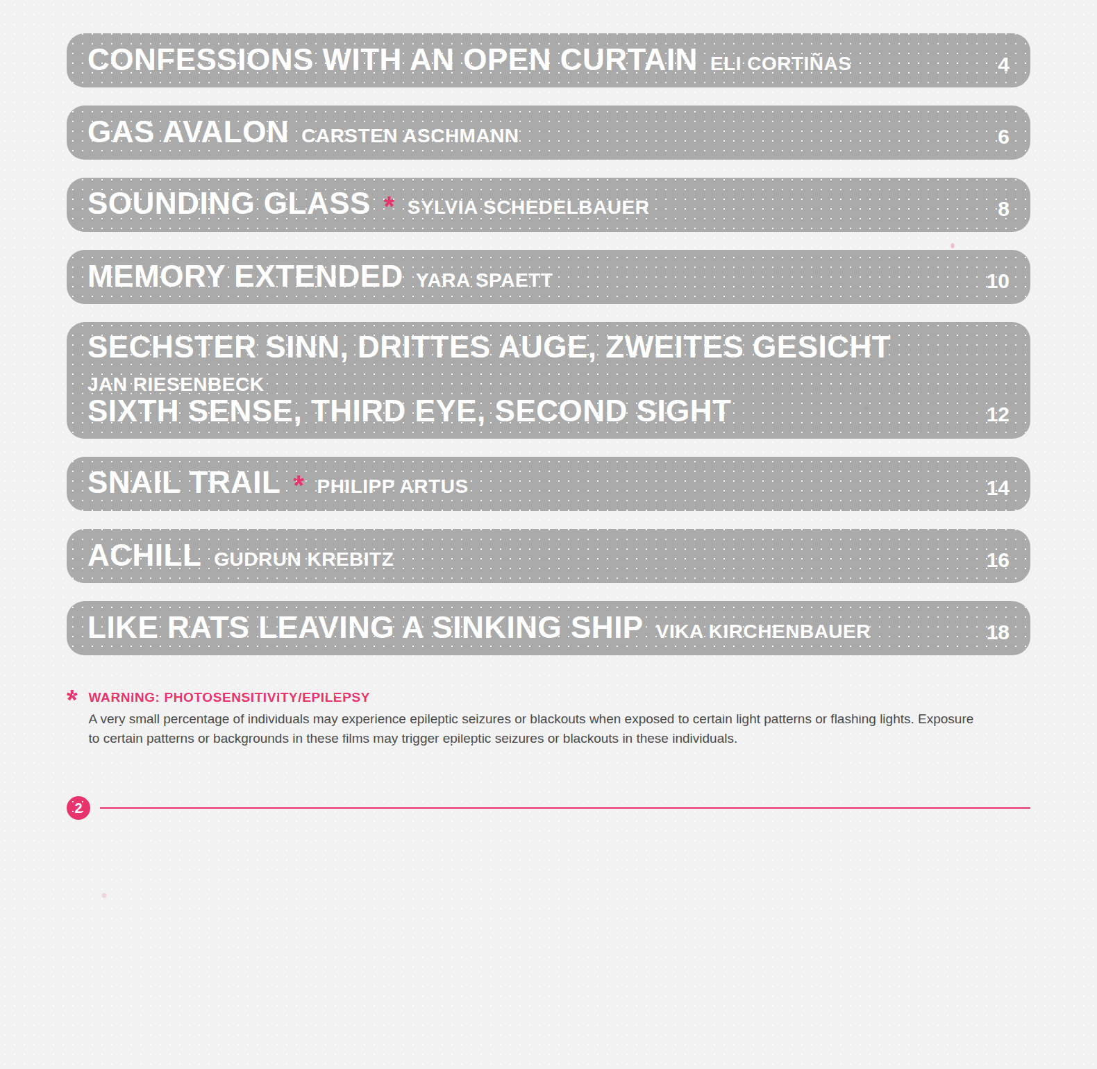Confessions with an Open Curtain Eli Cortiñas
4
Gas Avalon Carsten Aschmann
6
Sounding Glass * Sylvia Schedelbauer
8
Memory Extended Yara Spaett
10
Sechster Sinn, Drittes Auge, Zweites Gesicht Jan Riesenbeck
Sixth Sense, Third Eye, Second Sight
12
Snail Trail * Philipp Artus
14
Achill Gudrun Krebitz
16
Like Rats Leaving a Sinking Ship Vika Kirchenbauer
18
*
Warning: Photosensitivity/Epilepsy
A very small percentage of individuals may experience epileptic seizures or blackouts when exposed to certain light patterns or flashing lights. Exposure to certain patterns or backgrounds in these films may trigger epileptic seizures or blackouts in these individuals.
2